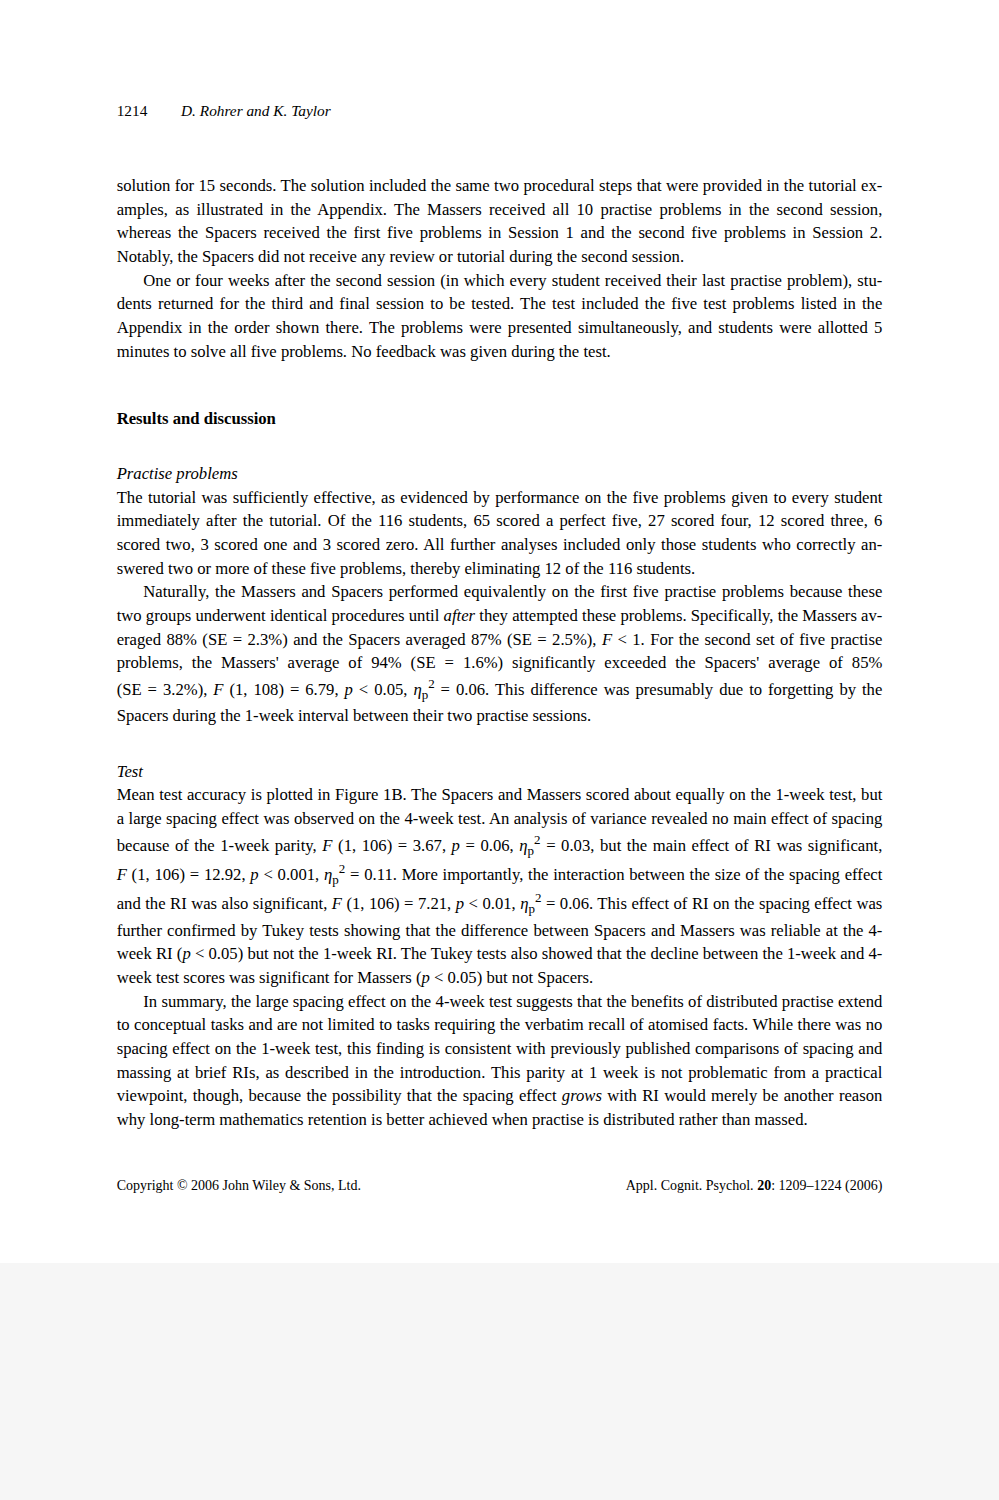1214 D. Rohrer and K. Taylor
solution for 15 seconds. The solution included the same two procedural steps that were provided in the tutorial examples, as illustrated in the Appendix. The Massers received all 10 practise problems in the second session, whereas the Spacers received the first five problems in Session 1 and the second five problems in Session 2. Notably, the Spacers did not receive any review or tutorial during the second session.
One or four weeks after the second session (in which every student received their last practise problem), students returned for the third and final session to be tested. The test included the five test problems listed in the Appendix in the order shown there. The problems were presented simultaneously, and students were allotted 5 minutes to solve all five problems. No feedback was given during the test.
Results and discussion
Practise problems
The tutorial was sufficiently effective, as evidenced by performance on the five problems given to every student immediately after the tutorial. Of the 116 students, 65 scored a perfect five, 27 scored four, 12 scored three, 6 scored two, 3 scored one and 3 scored zero. All further analyses included only those students who correctly answered two or more of these five problems, thereby eliminating 12 of the 116 students.
Naturally, the Massers and Spacers performed equivalently on the first five practise problems because these two groups underwent identical procedures until after they attempted these problems. Specifically, the Massers averaged 88% (SE = 2.3%) and the Spacers averaged 87% (SE = 2.5%), F < 1. For the second set of five practise problems, the Massers' average of 94% (SE = 1.6%) significantly exceeded the Spacers' average of 85% (SE = 3.2%), F (1, 108) = 6.79, p < 0.05, ηp 2 = 0.06. This difference was presumably due to forgetting by the Spacers during the 1-week interval between their two practise sessions.
Test
Mean test accuracy is plotted in Figure 1B. The Spacers and Massers scored about equally on the 1-week test, but a large spacing effect was observed on the 4-week test. An analysis of variance revealed no main effect of spacing because of the 1-week parity, F (1, 106) = 3.67, p = 0.06, ηp 2 = 0.03, but the main effect of RI was significant, F (1, 106) = 12.92, p < 0.001, ηp 2 = 0.11. More importantly, the interaction between the size of the spacing effect and the RI was also significant, F (1, 106) = 7.21, p < 0.01, ηp 2 = 0.06. This effect of RI on the spacing effect was further confirmed by Tukey tests showing that the difference between Spacers and Massers was reliable at the 4-week RI (p < 0.05) but not the 1-week RI. The Tukey tests also showed that the decline between the 1-week and 4-week test scores was significant for Massers (p < 0.05) but not Spacers.
In summary, the large spacing effect on the 4-week test suggests that the benefits of distributed practise extend to conceptual tasks and are not limited to tasks requiring the verbatim recall of atomised facts. While there was no spacing effect on the 1-week test, this finding is consistent with previously published comparisons of spacing and massing at brief RIs, as described in the introduction. This parity at 1 week is not problematic from a practical viewpoint, though, because the possibility that the spacing effect grows with RI would merely be another reason why long-term mathematics retention is better achieved when practise is distributed rather than massed.
Copyright © 2006 John Wiley & Sons, Ltd. Appl. Cognit. Psychol. 20: 1209–1224 (2006)